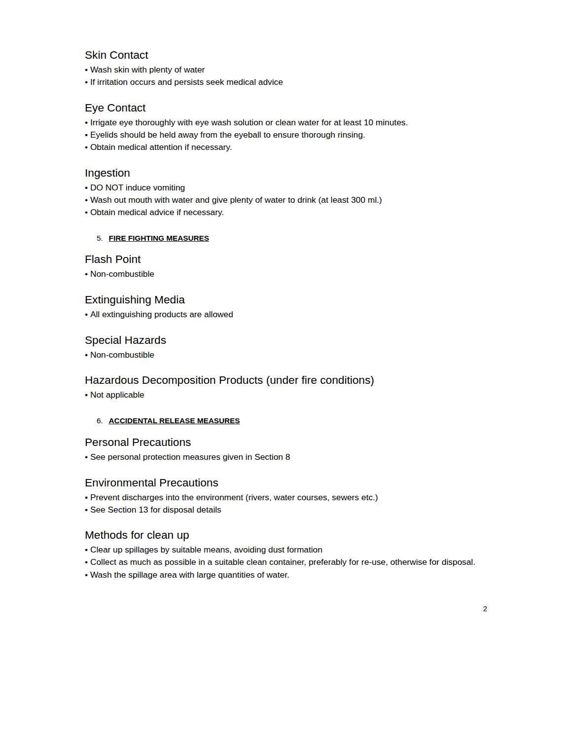Skin Contact
Wash skin with plenty of water
If irritation occurs and persists seek medical advice
Eye Contact
Irrigate eye thoroughly with eye wash solution or clean water for at least 10 minutes.
Eyelids should be held away from the eyeball to ensure thorough rinsing.
Obtain medical attention if necessary.
Ingestion
DO NOT induce vomiting
Wash out mouth with water and give plenty of water to drink (at least 300 ml.)
Obtain medical advice if necessary.
5. FIRE FIGHTING MEASURES
Flash Point
Non-combustible
Extinguishing Media
All extinguishing products are allowed
Special Hazards
Non-combustible
Hazardous Decomposition Products (under fire conditions)
Not applicable
6. ACCIDENTAL RELEASE MEASURES
Personal Precautions
See personal protection measures given in Section 8
Environmental Precautions
Prevent discharges into the environment (rivers, water courses, sewers etc.)
See Section 13 for disposal details
Methods for clean up
Clear up spillages by suitable means, avoiding dust formation
Collect as much as possible in a suitable clean container, preferably for re-use, otherwise for disposal.
Wash the spillage area with large quantities of water.
2